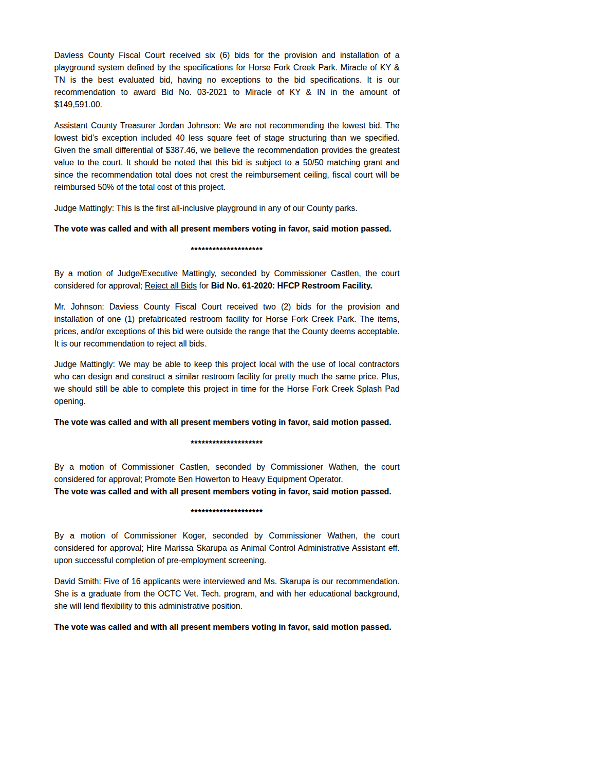Daviess County Fiscal Court received six (6) bids for the provision and installation of a playground system defined by the specifications for Horse Fork Creek Park. Miracle of KY & TN is the best evaluated bid, having no exceptions to the bid specifications. It is our recommendation to award Bid No. 03-2021 to Miracle of KY & IN in the amount of $149,591.00.
Assistant County Treasurer Jordan Johnson: We are not recommending the lowest bid. The lowest bid’s exception included 40 less square feet of stage structuring than we specified. Given the small differential of $387.46, we believe the recommendation provides the greatest value to the court. It should be noted that this bid is subject to a 50/50 matching grant and since the recommendation total does not crest the reimbursement ceiling, fiscal court will be reimbursed 50% of the total cost of this project.
Judge Mattingly: This is the first all-inclusive playground in any of our County parks.
The vote was called and with all present members voting in favor, said motion passed.
********************
By a motion of Judge/Executive Mattingly, seconded by Commissioner Castlen, the court considered for approval; Reject all Bids for Bid No. 61-2020: HFCP Restroom Facility.
Mr. Johnson: Daviess County Fiscal Court received two (2) bids for the provision and installation of one (1) prefabricated restroom facility for Horse Fork Creek Park. The items, prices, and/or exceptions of this bid were outside the range that the County deems acceptable. It is our recommendation to reject all bids.
Judge Mattingly: We may be able to keep this project local with the use of local contractors who can design and construct a similar restroom facility for pretty much the same price. Plus, we should still be able to complete this project in time for the Horse Fork Creek Splash Pad opening.
The vote was called and with all present members voting in favor, said motion passed.
********************
By a motion of Commissioner Castlen, seconded by Commissioner Wathen, the court considered for approval; Promote Ben Howerton to Heavy Equipment Operator.
The vote was called and with all present members voting in favor, said motion passed.
********************
By a motion of Commissioner Koger, seconded by Commissioner Wathen, the court considered for approval; Hire Marissa Skarupa as Animal Control Administrative Assistant eff. upon successful completion of pre-employment screening.
David Smith: Five of 16 applicants were interviewed and Ms. Skarupa is our recommendation. She is a graduate from the OCTC Vet. Tech. program, and with her educational background, she will lend flexibility to this administrative position.
The vote was called and with all present members voting in favor, said motion passed.